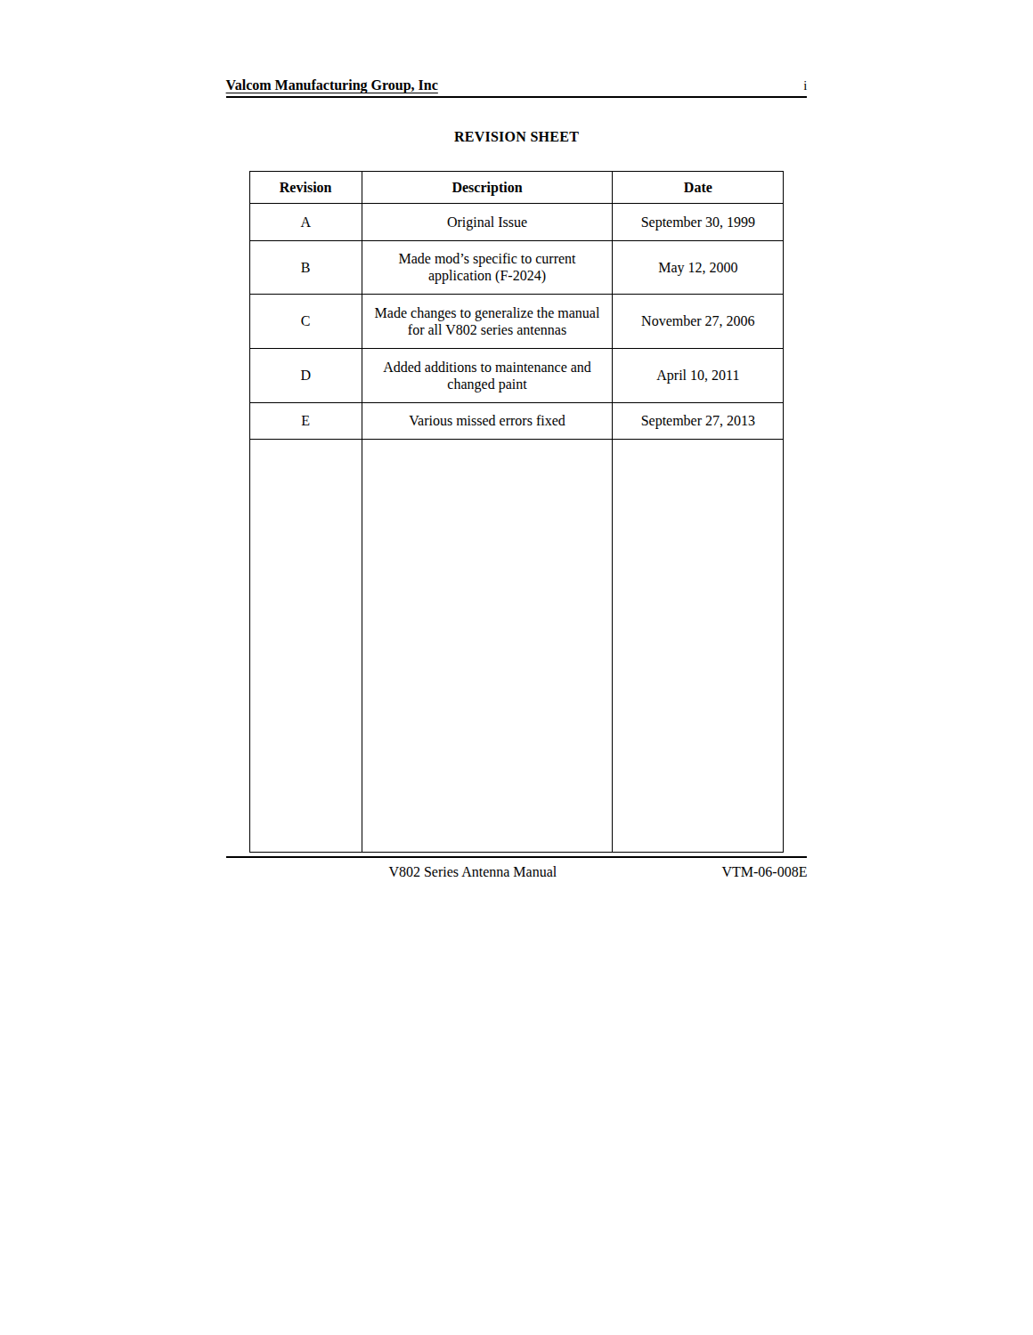Valcom Manufacturing Group, Inc i
REVISION SHEET
| Revision | Description | Date |
| --- | --- | --- |
| A | Original Issue | September 30, 1999 |
| B | Made mod’s specific to current application (F-2024) | May 12, 2000 |
| C | Made changes to generalize the manual for all V802 series antennas | November 27, 2006 |
| D | Added additions to maintenance and changed paint | April 10, 2011 |
| E | Various missed errors fixed | September 27, 2013 |
V802 Series Antenna Manual VTM-06-008E